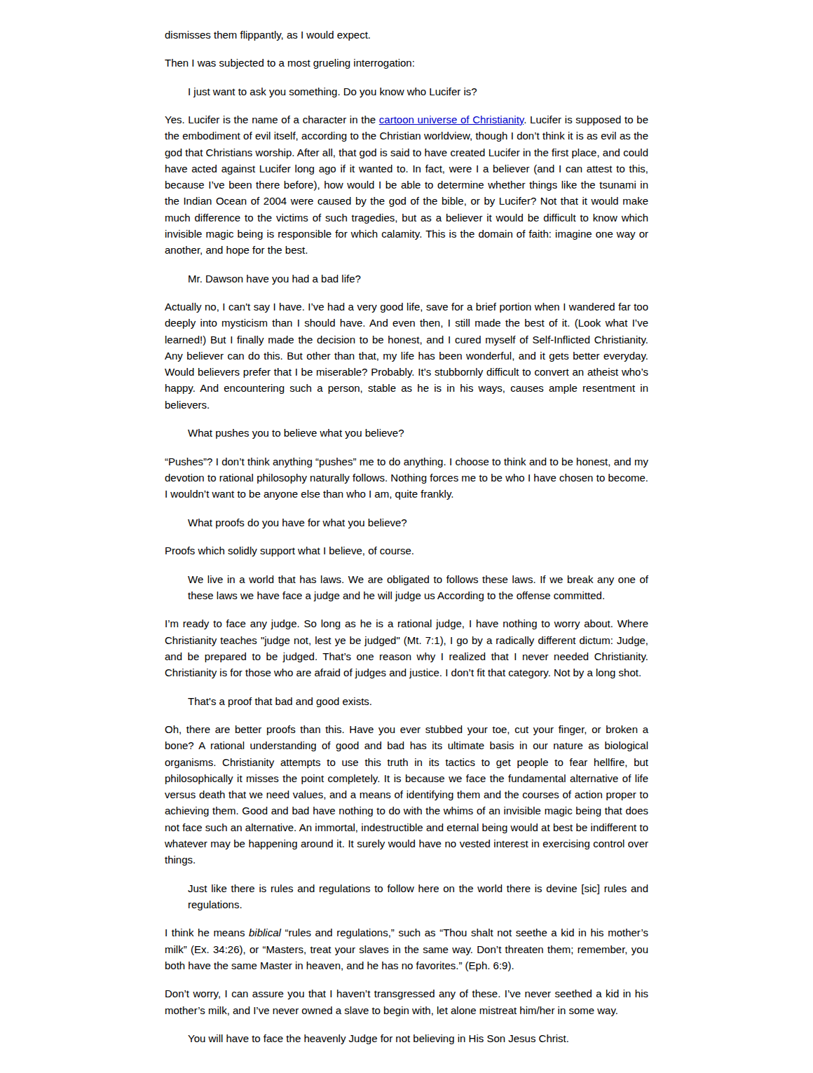dismisses them flippantly, as I would expect.
Then I was subjected to a most grueling interrogation:
I just want to ask you something. Do you know who Lucifer is?
Yes. Lucifer is the name of a character in the cartoon universe of Christianity. Lucifer is supposed to be the embodiment of evil itself, according to the Christian worldview, though I don’t think it is as evil as the god that Christians worship. After all, that god is said to have created Lucifer in the first place, and could have acted against Lucifer long ago if it wanted to. In fact, were I a believer (and I can attest to this, because I’ve been there before), how would I be able to determine whether things like the tsunami in the Indian Ocean of 2004 were caused by the god of the bible, or by Lucifer? Not that it would make much difference to the victims of such tragedies, but as a believer it would be difficult to know which invisible magic being is responsible for which calamity. This is the domain of faith: imagine one way or another, and hope for the best.
Mr. Dawson have you had a bad life?
Actually no, I can't say I have. I’ve had a very good life, save for a brief portion when I wandered far too deeply into mysticism than I should have. And even then, I still made the best of it. (Look what I’ve learned!) But I finally made the decision to be honest, and I cured myself of Self-Inflicted Christianity. Any believer can do this. But other than that, my life has been wonderful, and it gets better everyday. Would believers prefer that I be miserable? Probably. It’s stubbornly difficult to convert an atheist who’s happy. And encountering such a person, stable as he is in his ways, causes ample resentment in believers.
What pushes you to believe what you believe?
“Pushes”? I don’t think anything “pushes” me to do anything. I choose to think and to be honest, and my devotion to rational philosophy naturally follows. Nothing forces me to be who I have chosen to become. I wouldn’t want to be anyone else than who I am, quite frankly.
What proofs do you have for what you believe?
Proofs which solidly support what I believe, of course.
We live in a world that has laws. We are obligated to follows these laws. If we break any one of these laws we have face a judge and he will judge us According to the offense committed.
I’m ready to face any judge. So long as he is a rational judge, I have nothing to worry about. Where Christianity teaches "judge not, lest ye be judged" (Mt. 7:1), I go by a radically different dictum: Judge, and be prepared to be judged. That’s one reason why I realized that I never needed Christianity. Christianity is for those who are afraid of judges and justice. I don’t fit that category. Not by a long shot.
That's a proof that bad and good exists.
Oh, there are better proofs than this. Have you ever stubbed your toe, cut your finger, or broken a bone? A rational understanding of good and bad has its ultimate basis in our nature as biological organisms. Christianity attempts to use this truth in its tactics to get people to fear hellfire, but philosophically it misses the point completely. It is because we face the fundamental alternative of life versus death that we need values, and a means of identifying them and the courses of action proper to achieving them. Good and bad have nothing to do with the whims of an invisible magic being that does not face such an alternative. An immortal, indestructible and eternal being would at best be indifferent to whatever may be happening around it. It surely would have no vested interest in exercising control over things.
Just like there is rules and regulations to follow here on the world there is devine [sic] rules and regulations.
I think he means biblical “rules and regulations,” such as “Thou shalt not seethe a kid in his mother’s milk” (Ex. 34:26), or “Masters, treat your slaves in the same way. Don’t threaten them; remember, you both have the same Master in heaven, and he has no favorites.” (Eph. 6:9).
Don’t worry, I can assure you that I haven’t transgressed any of these. I’ve never seethed a kid in his mother’s milk, and I’ve never owned a slave to begin with, let alone mistreat him/her in some way.
You will have to face the heavenly Judge for not believing in His Son Jesus Christ.